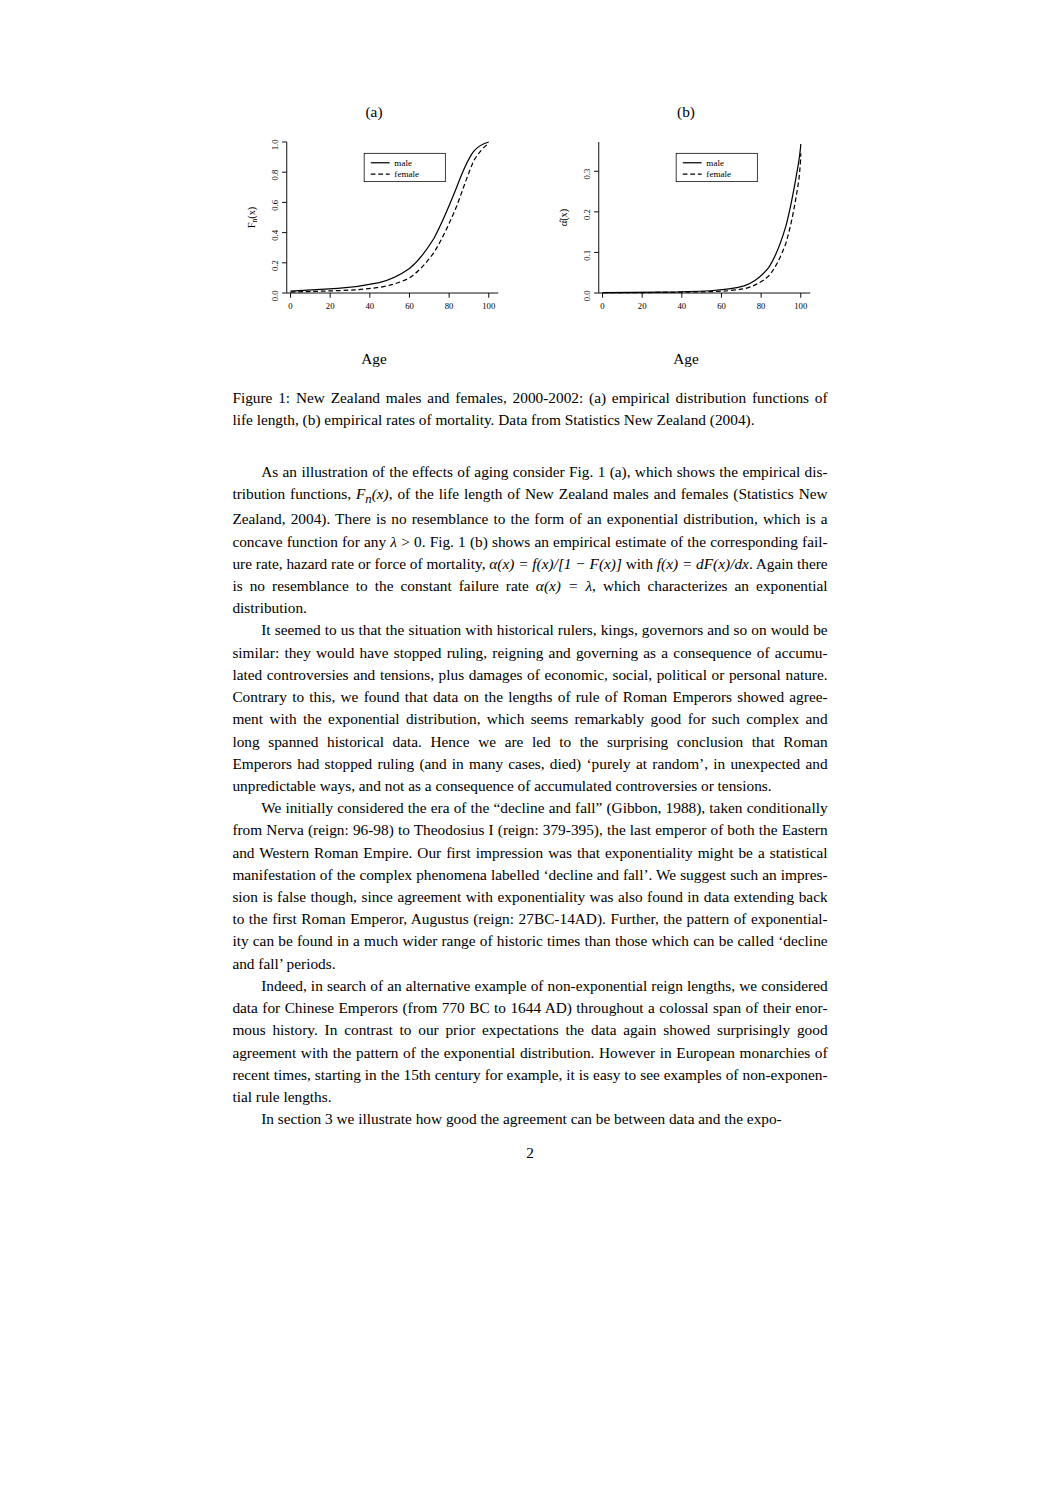(a)
0.0 0.2 0.4 0.6 0.8 1.0 Fn(x) 0 20 40 60 80 100 male female
Age
(b)
0.0 0.1 0.2 0.3 α̂(x) 0 20 40 60 80 100 male female
Age
Figure 1: New Zealand males and females, 2000-2002: (a) empirical distribution functions of life length, (b) empirical rates of mortality. Data from Statistics New Zealand (2004).
As an illustration of the effects of aging consider Fig. 1 (a), which shows the empirical distribution functions, Fn(x), of the life length of New Zealand males and females (Statistics New Zealand, 2004). There is no resemblance to the form of an exponential distribution, which is a concave function for any λ > 0. Fig. 1 (b) shows an empirical estimate of the corresponding failure rate, hazard rate or force of mortality, α(x) = f(x)/[1 − F(x)] with f(x) = dF(x)/dx. Again there is no resemblance to the constant failure rate α(x) = λ, which characterizes an exponential distribution.
It seemed to us that the situation with historical rulers, kings, governors and so on would be similar: they would have stopped ruling, reigning and governing as a consequence of accumulated controversies and tensions, plus damages of economic, social, political or personal nature. Contrary to this, we found that data on the lengths of rule of Roman Emperors showed agreement with the exponential distribution, which seems remarkably good for such complex and long spanned historical data. Hence we are led to the surprising conclusion that Roman Emperors had stopped ruling (and in many cases, died) ‘purely at random’, in unexpected and unpredictable ways, and not as a consequence of accumulated controversies or tensions.
We initially considered the era of the “decline and fall” (Gibbon, 1988), taken conditionally from Nerva (reign: 96-98) to Theodosius I (reign: 379-395), the last emperor of both the Eastern and Western Roman Empire. Our first impression was that exponentiality might be a statistical manifestation of the complex phenomena labelled ‘decline and fall’. We suggest such an impression is false though, since agreement with exponentiality was also found in data extending back to the first Roman Emperor, Augustus (reign: 27BC-14AD). Further, the pattern of exponentiality can be found in a much wider range of historic times than those which can be called ‘decline and fall’ periods.
Indeed, in search of an alternative example of non-exponential reign lengths, we considered data for Chinese Emperors (from 770 BC to 1644 AD) throughout a colossal span of their enormous history. In contrast to our prior expectations the data again showed surprisingly good agreement with the pattern of the exponential distribution. However in European monarchies of recent times, starting in the 15th century for example, it is easy to see examples of non-exponential rule lengths.
In section 3 we illustrate how good the agreement can be between data and the expo-
2